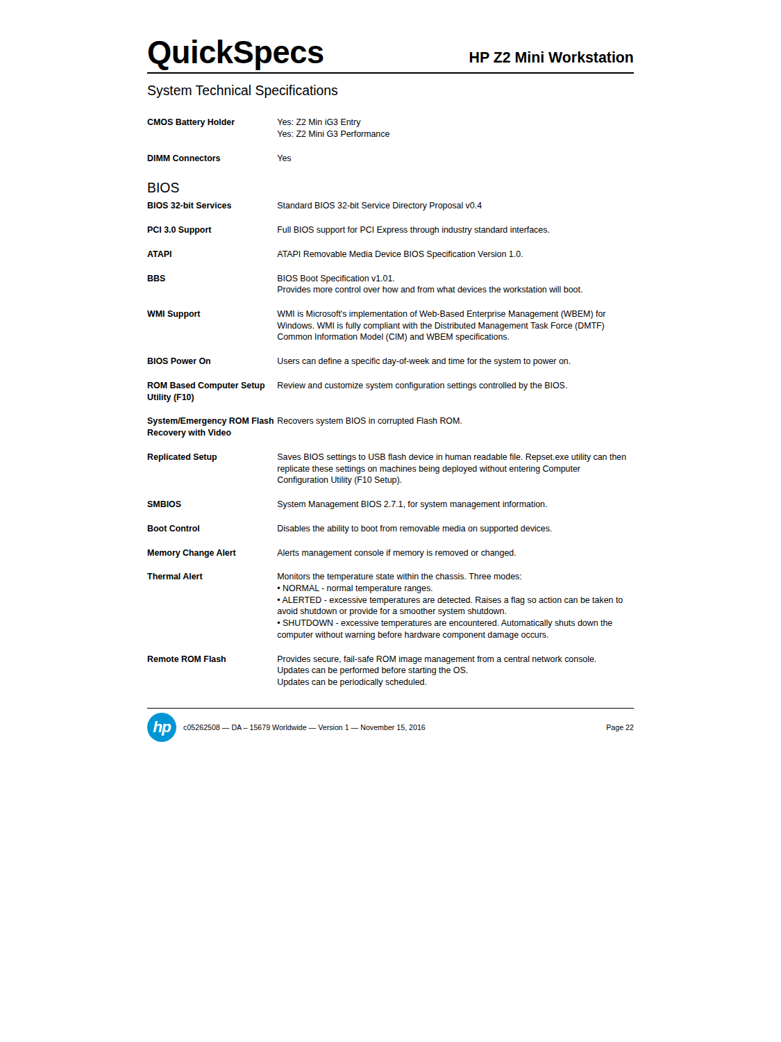Quick Specs
HP Z2 Mini Workstation
System Technical Specifications
| CMOS Battery Holder | Yes: Z2 Min iG3 Entry Yes: Z2 Mini G3 Performance |
| DIMM Connectors | Yes |
BIOS
| BIOS 32-bit Services | Standard BIOS 32-bit Service Directory Proposal v0.4 |
| PCI 3.0 Support | Full BIOS support for PCI Express through industry standard interfaces. |
| ATAPI | ATAPI Removable Media Device BIOS Specification Version 1.0. |
| BBS | BIOS Boot Specification v1.01. Provides more control over how and from what devices the workstation will boot. |
| WMI Support | WMI is Microsoft's implementation of Web-Based Enterprise Management (WBEM) for Windows. WMI is fully compliant with the Distributed Management Task Force (DMTF) Common Information Model (CIM) and WBEM specifications. |
| BIOS Power On | Users can define a specific day-of-week and time for the system to power on. |
| ROM Based Computer Setup Utility (F10) | Review and customize system configuration settings controlled by the BIOS. |
| System/Emergency ROM Flash Recovery with Video | Recovers system BIOS in corrupted Flash ROM. |
| Replicated Setup | Saves BIOS settings to USB flash device in human readable file. Repset.exe utility can then replicate these settings on machines being deployed without entering Computer Configuration Utility (F10 Setup). |
| SMBIOS | System Management BIOS 2.7.1, for system management information. |
| Boot Control | Disables the ability to boot from removable media on supported devices. |
| Memory Change Alert | Alerts management console if memory is removed or changed. |
| Thermal Alert | Monitors the temperature state within the chassis. Three modes: • NORMAL - normal temperature ranges. • ALERTED - excessive temperatures are detected. Raises a flag so action can be taken to avoid shutdown or provide for a smoother system shutdown. • SHUTDOWN - excessive temperatures are encountered. Automatically shuts down the computer without warning before hardware component damage occurs. |
| Remote ROM Flash | Provides secure, fail-safe ROM image management from a central network console. Updates can be performed before starting the OS. Updates can be periodically scheduled. |
hp
c05262508 — DA – 15679 Worldwide — Version 1 — November 15, 2016
Page 22